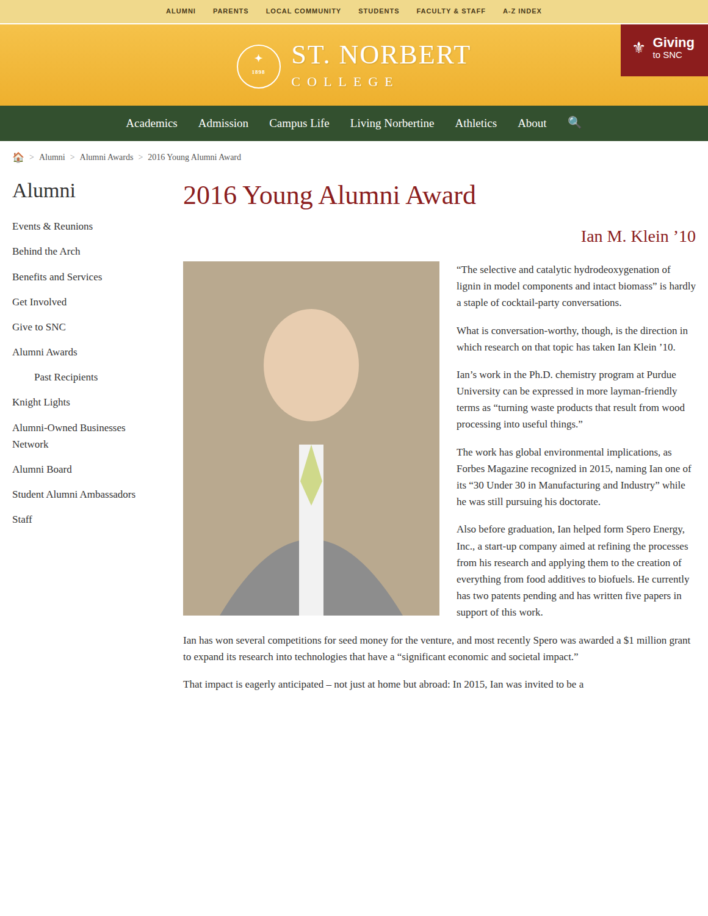ALUMNI
PARENTS
LOCAL COMMUNITY
STUDENTS
FACULTY & STAFF
A-Z INDEX
1898
ST. NORBERT
COLLEGE
⚜ Giving to SNC
Academics
Admission
Campus Life
Living Norbertine
Athletics
About
🔍
🏠 > Alumni > Alumni Awards > 2016 Young Alumni Award
Alumni
Events & Reunions
Behind the Arch
Benefits and Services
Get Involved
Give to SNC
Alumni Awards
Past Recipients
Knight Lights
Alumni-Owned Businesses Network
Alumni Board
Student Alumni Ambassadors
Staff
2016 Young Alumni Award
Ian M. Klein ’10
“The selective and catalytic hydrodeoxygenation of lignin in model components and intact biomass” is hardly a staple of cocktail-party conversations.
What is conversation-worthy, though, is the direction in which research on that topic has taken Ian Klein ’10.
Ian’s work in the Ph.D. chemistry program at Purdue University can be expressed in more layman-friendly terms as “turning waste products that result from wood processing into useful things.”
The work has global environmental implications, as Forbes Magazine recognized in 2015, naming Ian one of its “30 Under 30 in Manufacturing and Industry” while he was still pursuing his doctorate.
Also before graduation, Ian helped form Spero Energy, Inc., a start-up company aimed at refining the processes from his research and applying them to the creation of everything from food additives to biofuels. He currently has two patents pending and has written five papers in support of this work.
Ian has won several competitions for seed money for the venture, and most recently Spero was awarded a $1 million grant to expand its research into technologies that have a “significant economic and societal impact.”
That impact is eagerly anticipated – not just at home but abroad: In 2015, Ian was invited to be a